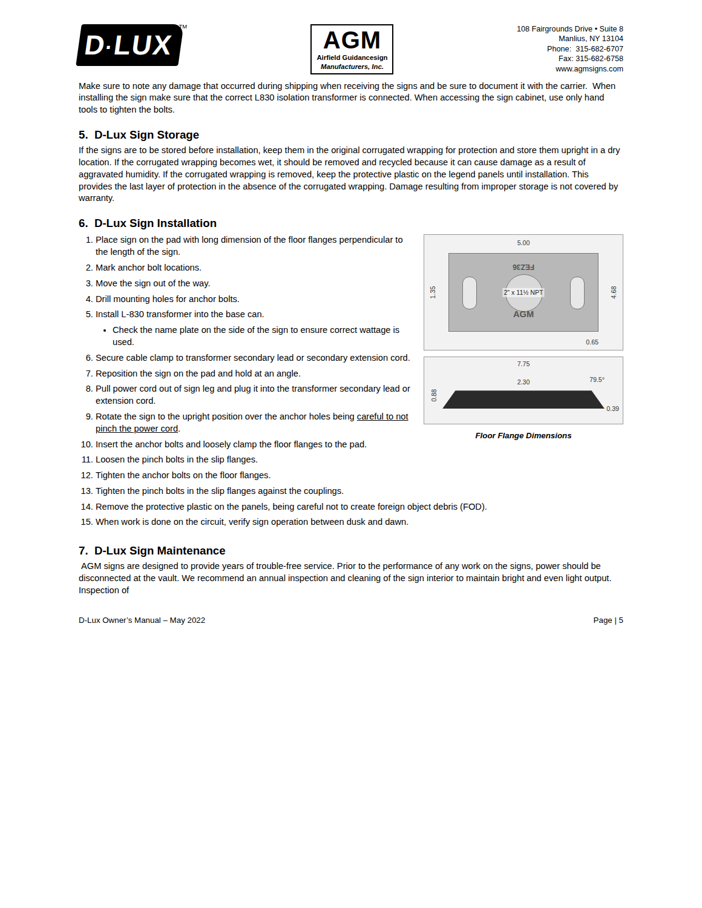D·LUX TM
AGM
Airfield Guidancesign
Manufacturers, Inc.
108 Fairgrounds Drive • Suite 8
Manlius, NY 13104
Phone: 315-682-6707
Fax: 315-682-6758
www.agmsigns.com
Make sure to note any damage that occurred during shipping when receiving the signs and be sure to document it with the carrier. When installing the sign make sure that the correct L830 isolation transformer is connected. When accessing the sign cabinet, use only hand tools to tighten the bolts.
5. D-Lux Sign Storage
If the signs are to be stored before installation, keep them in the original corrugated wrapping for protection and store them upright in a dry location. If the corrugated wrapping becomes wet, it should be removed and recycled because it can cause damage as a result of aggravated humidity. If the corrugated wrapping is removed, keep the protective plastic on the legend panels until installation. This provides the last layer of protection in the absence of the corrugated wrapping. Damage resulting from improper storage is not covered by warranty.
6. D-Lux Sign Installation
5.00 1.35 4.68 0.65
FEZ36
2" x 11½ NPT
AGM
7.75 2.30 79.5° 0.88 0.39
Floor Flange Dimensions
Place sign on the pad with long dimension of the floor flanges perpendicular to the length of the sign.
Mark anchor bolt locations.
Move the sign out of the way.
Drill mounting holes for anchor bolts.
Install L-830 transformer into the base can.
Check the name plate on the side of the sign to ensure correct wattage is used.
Secure cable clamp to transformer secondary lead or secondary extension cord.
Reposition the sign on the pad and hold at an angle.
Pull power cord out of sign leg and plug it into the transformer secondary lead or extension cord.
Rotate the sign to the upright position over the anchor holes being careful to not pinch the power cord.
Insert the anchor bolts and loosely clamp the floor flanges to the pad.
Loosen the pinch bolts in the slip flanges.
Tighten the anchor bolts on the floor flanges.
Tighten the pinch bolts in the slip flanges against the couplings.
Remove the protective plastic on the panels, being careful not to create foreign object debris (FOD).
When work is done on the circuit, verify sign operation between dusk and dawn.
7. D-Lux Sign Maintenance
AGM signs are designed to provide years of trouble-free service. Prior to the performance of any work on the signs, power should be disconnected at the vault. We recommend an annual inspection and cleaning of the sign interior to maintain bright and even light output. Inspection of
D-Lux Owner’s Manual – May 2022
Page | 5